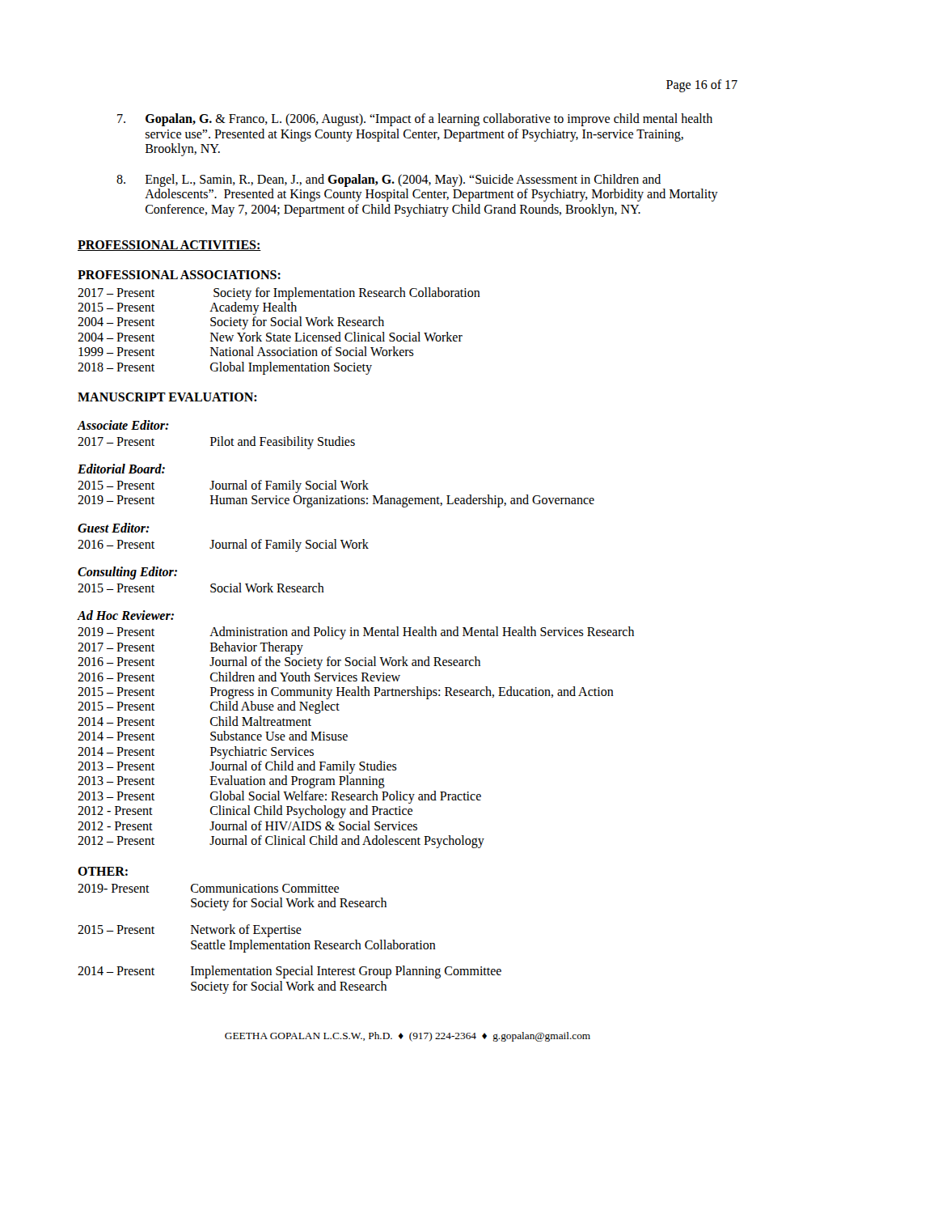Page 16 of 17
7. Gopalan, G. & Franco, L. (2006, August). “Impact of a learning collaborative to improve child mental health service use”. Presented at Kings County Hospital Center, Department of Psychiatry, In-service Training, Brooklyn, NY.
8. Engel, L., Samin, R., Dean, J., and Gopalan, G. (2004, May). “Suicide Assessment in Children and Adolescents”. Presented at Kings County Hospital Center, Department of Psychiatry, Morbidity and Mortality Conference, May 7, 2004; Department of Child Psychiatry Child Grand Rounds, Brooklyn, NY.
PROFESSIONAL ACTIVITIES:
PROFESSIONAL ASSOCIATIONS:
| 2017 – Present | Society for Implementation Research Collaboration |
| 2015 – Present | Academy Health |
| 2004 – Present | Society for Social Work Research |
| 2004 – Present | New York State Licensed Clinical Social Worker |
| 1999 – Present | National Association of Social Workers |
| 2018 – Present | Global Implementation Society |
MANUSCRIPT EVALUATION:
Associate Editor:
| 2017 – Present | Pilot and Feasibility Studies |
Editorial Board:
| 2015 – Present | Journal of Family Social Work |
| 2019 – Present | Human Service Organizations: Management, Leadership, and Governance |
Guest Editor:
| 2016 – Present | Journal of Family Social Work |
Consulting Editor:
| 2015 – Present | Social Work Research |
Ad Hoc Reviewer:
| 2019 – Present | Administration and Policy in Mental Health and Mental Health Services Research |
| 2017 – Present | Behavior Therapy |
| 2016 – Present | Journal of the Society for Social Work and Research |
| 2016 – Present | Children and Youth Services Review |
| 2015 – Present | Progress in Community Health Partnerships: Research, Education, and Action |
| 2015 – Present | Child Abuse and Neglect |
| 2014 – Present | Child Maltreatment |
| 2014 – Present | Substance Use and Misuse |
| 2014 – Present | Psychiatric Services |
| 2013 – Present | Journal of Child and Family Studies |
| 2013 – Present | Evaluation and Program Planning |
| 2013 – Present | Global Social Welfare: Research Policy and Practice |
| 2012 - Present | Clinical Child Psychology and Practice |
| 2012 - Present | Journal of HIV/AIDS & Social Services |
| 2012 – Present | Journal of Clinical Child and Adolescent Psychology |
OTHER:
| 2019- Present | Communications Committee Society for Social Work and Research |
| 2015 – Present | Network of Expertise Seattle Implementation Research Collaboration |
| 2014 – Present | Implementation Special Interest Group Planning Committee Society for Social Work and Research |
GEETHA GOPALAN L.C.S.W., Ph.D. ♦ (917) 224-2364 ♦ g.gopalan@gmail.com